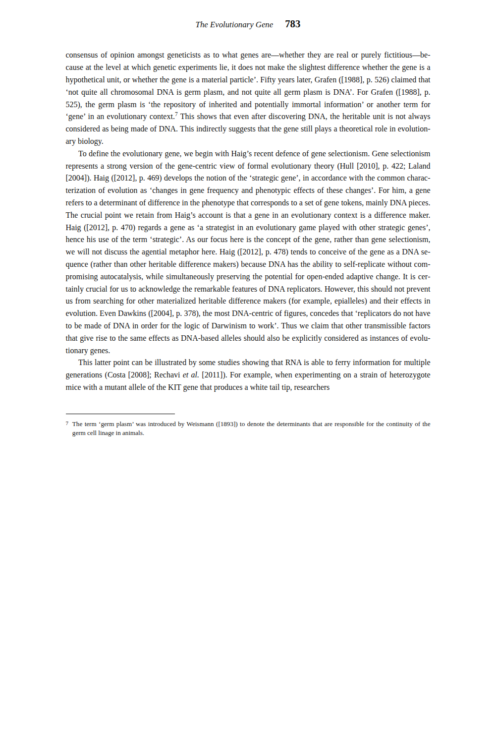The Evolutionary Gene 783
consensus of opinion amongst geneticists as to what genes are—whether they are real or purely fictitious—because at the level at which genetic experiments lie, it does not make the slightest difference whether the gene is a hypothetical unit, or whether the gene is a material particle’. Fifty years later, Grafen ([1988], p. 526) claimed that ‘not quite all chromosomal DNA is germ plasm, and not quite all germ plasm is DNA’. For Grafen ([1988], p. 525), the germ plasm is ‘the repository of inherited and potentially immortal information’ or another term for ‘gene’ in an evolutionary context.7 This shows that even after discovering DNA, the heritable unit is not always considered as being made of DNA. This indirectly suggests that the gene still plays a theoretical role in evolutionary biology.
To define the evolutionary gene, we begin with Haig’s recent defence of gene selectionism. Gene selectionism represents a strong version of the gene-centric view of formal evolutionary theory (Hull [2010], p. 422; Laland [2004]). Haig ([2012], p. 469) develops the notion of the ‘strategic gene’, in accordance with the common characterization of evolution as ‘changes in gene frequency and phenotypic effects of these changes’. For him, a gene refers to a determinant of difference in the phenotype that corresponds to a set of gene tokens, mainly DNA pieces. The crucial point we retain from Haig’s account is that a gene in an evolutionary context is a difference maker. Haig ([2012], p. 470) regards a gene as ‘a strategist in an evolutionary game played with other strategic genes’, hence his use of the term ‘strategic’. As our focus here is the concept of the gene, rather than gene selectionism, we will not discuss the agential metaphor here. Haig ([2012], p. 478) tends to conceive of the gene as a DNA sequence (rather than other heritable difference makers) because DNA has the ability to self-replicate without compromising autocatalysis, while simultaneously preserving the potential for open-ended adaptive change. It is certainly crucial for us to acknowledge the remarkable features of DNA replicators. However, this should not prevent us from searching for other materialized heritable difference makers (for example, epialleles) and their effects in evolution. Even Dawkins ([2004], p. 378), the most DNA-centric of figures, concedes that ‘replicators do not have to be made of DNA in order for the logic of Darwinism to work’. Thus we claim that other transmissible factors that give rise to the same effects as DNA-based alleles should also be explicitly considered as instances of evolutionary genes.
This latter point can be illustrated by some studies showing that RNA is able to ferry information for multiple generations (Costa [2008]; Rechavi et al. [2011]). For example, when experimenting on a strain of heterozygote mice with a mutant allele of the KIT gene that produces a white tail tip, researchers
7 The term ‘germ plasm’ was introduced by Weismann ([1893]) to denote the determinants that are responsible for the continuity of the germ cell linage in animals.